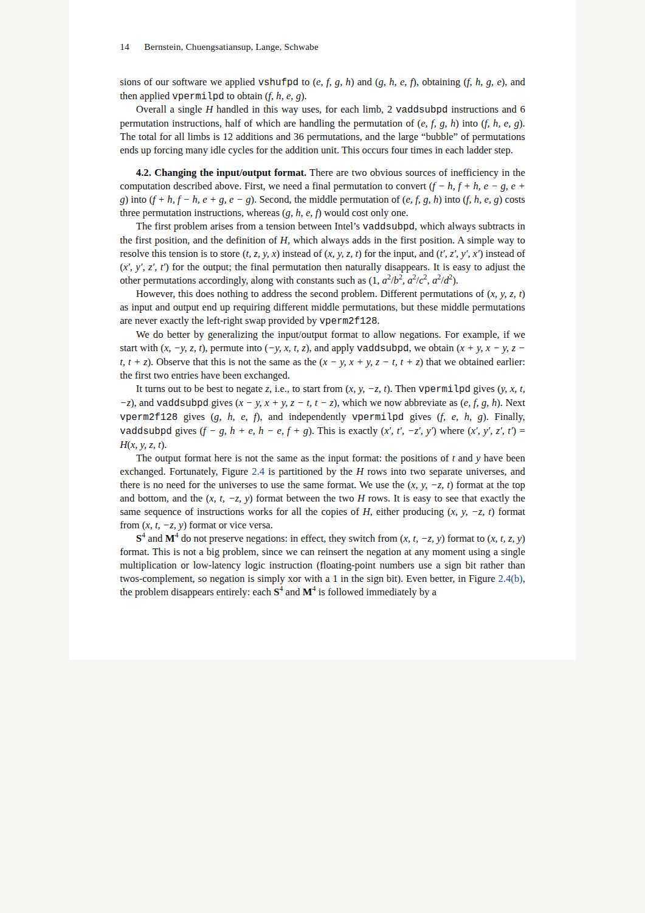14 Bernstein, Chuengsatiansup, Lange, Schwabe
sions of our software we applied vshufpd to (e, f, g, h) and (g, h, e, f), obtaining (f, h, g, e), and then applied vpermilpd to obtain (f, h, e, g).
Overall a single H handled in this way uses, for each limb, 2 vaddsubpd instructions and 6 permutation instructions, half of which are handling the permutation of (e, f, g, h) into (f, h, e, g). The total for all limbs is 12 additions and 36 permutations, and the large “bubble” of permutations ends up forcing many idle cycles for the addition unit. This occurs four times in each ladder step.
4.2. Changing the input/output format. There are two obvious sources of inefficiency in the computation described above. First, we need a final permutation to convert (f − h, f + h, e − g, e + g) into (f + h, f − h, e + g, e − g). Second, the middle permutation of (e, f, g, h) into (f, h, e, g) costs three permutation instructions, whereas (g, h, e, f) would cost only one.
The first problem arises from a tension between Intel’s vaddsubpd, which always subtracts in the first position, and the definition of H, which always adds in the first position. A simple way to resolve this tension is to store (t, z, y, x) instead of (x, y, z, t) for the input, and (t′, z′, y′, x′) instead of (x′, y′, z′, t′) for the output; the final permutation then naturally disappears. It is easy to adjust the other permutations accordingly, along with constants such as (1, a2/b2, a2/c2, a2/d2).
However, this does nothing to address the second problem. Different permutations of (x, y, z, t) as input and output end up requiring different middle permutations, but these middle permutations are never exactly the left-right swap provided by vperm2f128.
We do better by generalizing the input/output format to allow negations. For example, if we start with (x, −y, z, t), permute into (−y, x, t, z), and apply vaddsubpd, we obtain (x + y, x − y, z − t, t + z). Observe that this is not the same as the (x − y, x + y, z − t, t + z) that we obtained earlier: the first two entries have been exchanged.
It turns out to be best to negate z, i.e., to start from (x, y, −z, t). Then vpermilpd gives (y, x, t, −z), and vaddsubpd gives (x − y, x + y, z − t, t − z), which we now abbreviate as (e, f, g, h). Next vperm2f128 gives (g, h, e, f), and independently vpermilpd gives (f, e, h, g). Finally, vaddsubpd gives (f − g, h + e, h − e, f + g). This is exactly (x′, t′, −z′, y′) where (x′, y′, z′, t′) = H(x, y, z, t).
The output format here is not the same as the input format: the positions of t and y have been exchanged. Fortunately, Figure 2.4 is partitioned by the H rows into two separate universes, and there is no need for the universes to use the same format. We use the (x, y, −z, t) format at the top and bottom, and the (x, t, −z, y) format between the two H rows. It is easy to see that exactly the same sequence of instructions works for all the copies of H, either producing (x, y, −z, t) format from (x, t, −z, y) format or vice versa.
S4 and M4 do not preserve negations: in effect, they switch from (x, t, −z, y) format to (x, t, z, y) format. This is not a big problem, since we can reinsert the negation at any moment using a single multiplication or low-latency logic instruction (floating-point numbers use a sign bit rather than twos-complement, so negation is simply xor with a 1 in the sign bit). Even better, in Figure 2.4(b), the problem disappears entirely: each S4 and M4 is followed immediately by a